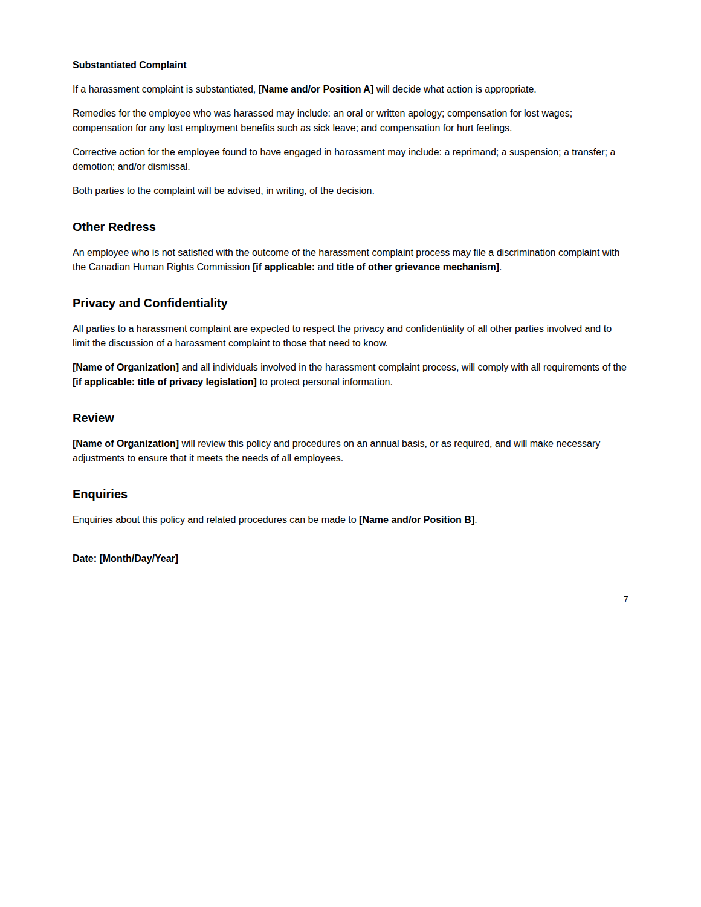Substantiated Complaint
If a harassment complaint is substantiated, [Name and/or Position A] will decide what action is appropriate.
Remedies for the employee who was harassed may include: an oral or written apology; compensation for lost wages; compensation for any lost employment benefits such as sick leave; and compensation for hurt feelings.
Corrective action for the employee found to have engaged in harassment may include: a reprimand; a suspension; a transfer; a demotion; and/or dismissal.
Both parties to the complaint will be advised, in writing, of the decision.
Other Redress
An employee who is not satisfied with the outcome of the harassment complaint process may file a discrimination complaint with the Canadian Human Rights Commission [if applicable: and title of other grievance mechanism].
Privacy and Confidentiality
All parties to a harassment complaint are expected to respect the privacy and confidentiality of all other parties involved and to limit the discussion of a harassment complaint to those that need to know.
[Name of Organization] and all individuals involved in the harassment complaint process, will comply with all requirements of the [if applicable: title of privacy legislation] to protect personal information.
Review
[Name of Organization] will review this policy and procedures on an annual basis, or as required, and will make necessary adjustments to ensure that it meets the needs of all employees.
Enquiries
Enquiries about this policy and related procedures can be made to [Name and/or Position B].
Date: [Month/Day/Year]
7